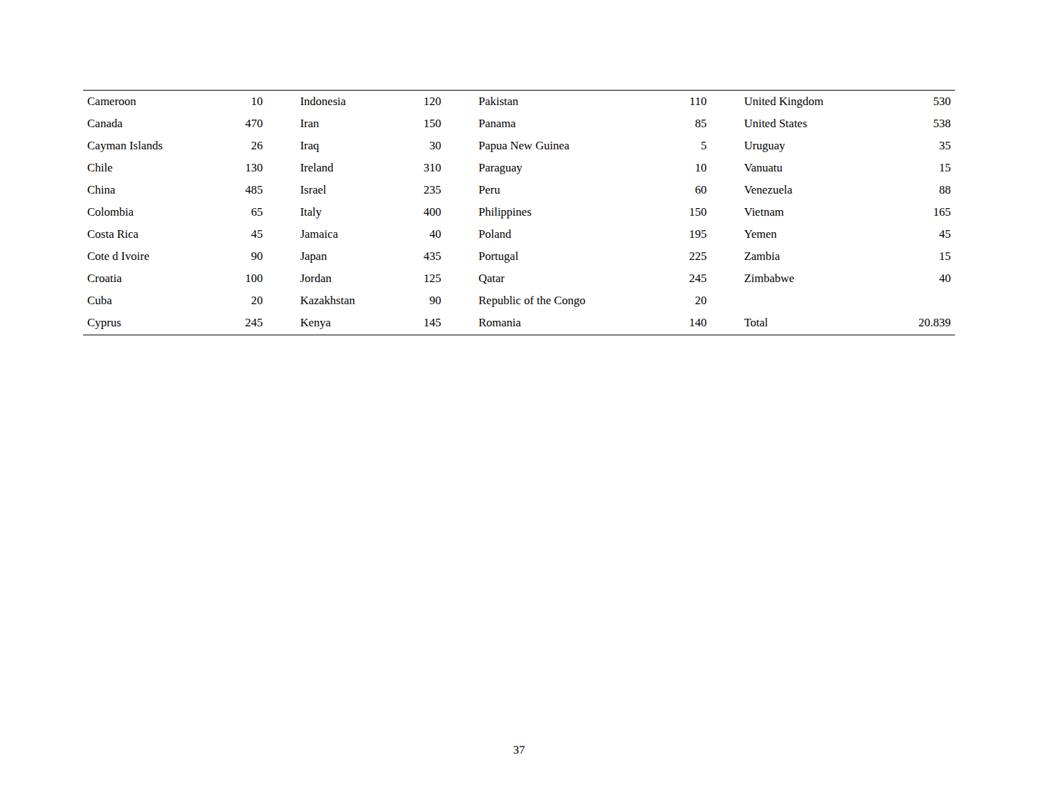| Cameroon | 10 | | Indonesia | 120 | | Pakistan | 110 | | United Kingdom | 530 |
| Canada | 470 | | Iran | 150 | | Panama | 85 | | United States | 538 |
| Cayman Islands | 26 | | Iraq | 30 | | Papua New Guinea | 5 | | Uruguay | 35 |
| Chile | 130 | | Ireland | 310 | | Paraguay | 10 | | Vanuatu | 15 |
| China | 485 | | Israel | 235 | | Peru | 60 | | Venezuela | 88 |
| Colombia | 65 | | Italy | 400 | | Philippines | 150 | | Vietnam | 165 |
| Costa Rica | 45 | | Jamaica | 40 | | Poland | 195 | | Yemen | 45 |
| Cote d Ivoire | 90 | | Japan | 435 | | Portugal | 225 | | Zambia | 15 |
| Croatia | 100 | | Jordan | 125 | | Qatar | 245 | | Zimbabwe | 40 |
| Cuba | 20 | | Kazakhstan | 90 | | Republic of the Congo | 20 | | | |
| Cyprus | 245 | | Kenya | 145 | | Romania | 140 | | Total | 20.839 |
37